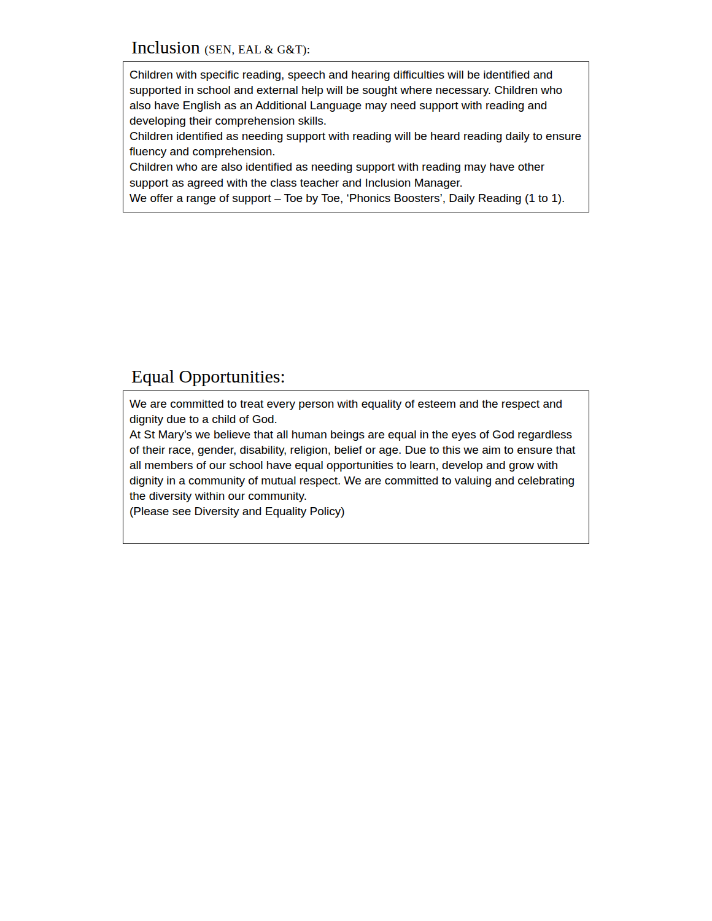Inclusion (SEN, EAL & G&T):
Children with specific reading, speech and hearing difficulties will be identified and supported in school and external help will be sought where necessary. Children who also have English as an Additional Language may need support with reading and developing their comprehension skills.
Children identified as needing support with reading will be heard reading daily to ensure fluency and comprehension.
Children who are also identified as needing support with reading may have other support as agreed with the class teacher and Inclusion Manager.
We offer a range of support – Toe by Toe, ‘Phonics Boosters’, Daily Reading (1 to 1).
Equal Opportunities:
We are committed to treat every person with equality of esteem and the respect and dignity due to a child of God.
At St Mary’s we believe that all human beings are equal in the eyes of God regardless of their race, gender, disability, religion, belief or age. Due to this we aim to ensure that all members of our school have equal opportunities to learn, develop and grow with dignity in a community of mutual respect. We are committed to valuing and celebrating the diversity within our community.
(Please see Diversity and Equality Policy)